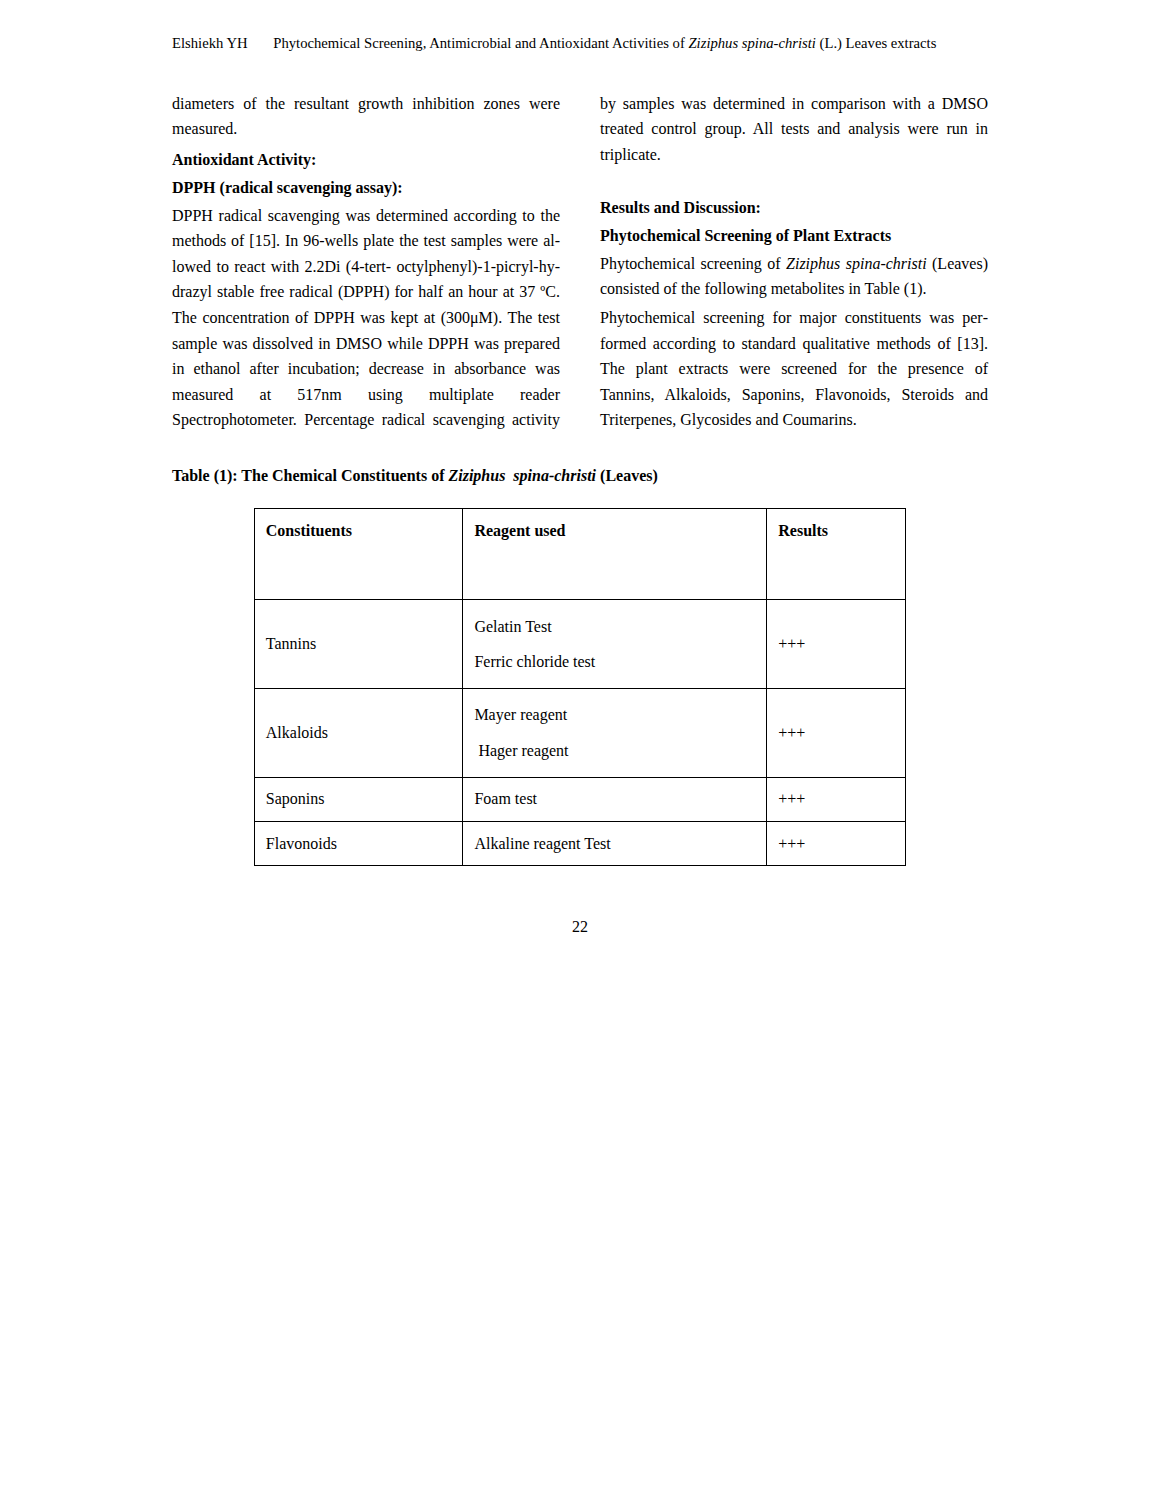Elshiekh YH Phytochemical Screening, Antimicrobial and Antioxidant Activities of Ziziphus spina-christi (L.) Leaves extracts
diameters of the resultant growth inhibition zones were measured.
Antioxidant Activity:
DPPH (radical scavenging assay):
DPPH radical scavenging was determined according to the methods of [15]. In 96-wells plate the test samples were allowed to react with 2.2Di (4-tert- octylphenyl)-1-picryl-hydrazyl stable free radical (DPPH) for half an hour at 37 ºC. The concentration of DPPH was kept at (300μM). The test sample was dissolved in DMSO while DPPH was prepared in ethanol after incubation; decrease in absorbance was measured at 517nm using multiplate reader Spectrophotometer. Percentage radical scavenging activity by samples was determined in comparison with a DMSO treated control group. All tests and analysis were run in triplicate.
Results and Discussion:
Phytochemical Screening of Plant Extracts
Phytochemical screening of Ziziphus spina-christi (Leaves) consisted of the following metabolites in Table (1).
Phytochemical screening for major constituents was performed according to standard qualitative methods of [13]. The plant extracts were screened for the presence of Tannins, Alkaloids, Saponins, Flavonoids, Steroids and Triterpenes, Glycosides and Coumarins.
Table (1): The Chemical Constituents of Ziziphus spina-christi (Leaves)
| Constituents | Reagent used | Results |
| --- | --- | --- |
| Tannins | Gelatin Test Ferric chloride test | +++ |
| Alkaloids | Mayer reagent Hager reagent | +++ |
| Saponins | Foam test | +++ |
| Flavonoids | Alkaline reagent Test | +++ |
22